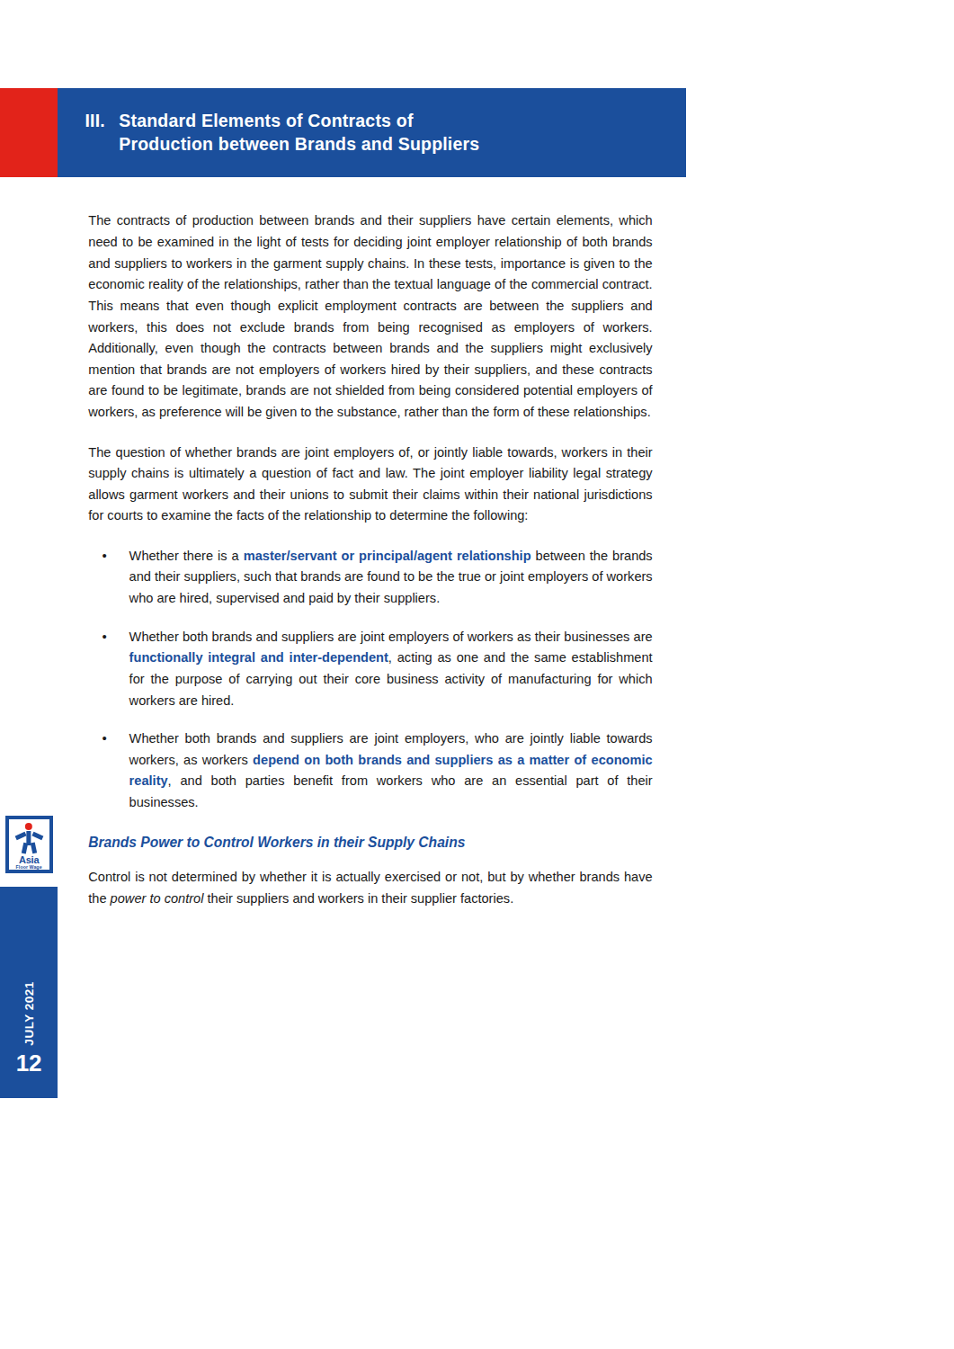Asia Floor Wage
JULY 2021
12
III. Standard Elements of Contracts of
Production between Brands and Suppliers
The contracts of production between brands and their suppliers have certain elements, which need to be examined in the light of tests for deciding joint employer relationship of both brands and suppliers to workers in the garment supply chains. In these tests, importance is given to the economic reality of the relationships, rather than the textual language of the commercial contract. This means that even though explicit employment contracts are between the suppliers and workers, this does not exclude brands from being recognised as employers of workers. Additionally, even though the contracts between brands and the suppliers might exclusively mention that brands are not employers of workers hired by their suppliers, and these contracts are found to be legitimate, brands are not shielded from being considered potential employers of workers, as preference will be given to the substance, rather than the form of these relationships.
The question of whether brands are joint employers of, or jointly liable towards, workers in their supply chains is ultimately a question of fact and law. The joint employer liability legal strategy allows garment workers and their unions to submit their claims within their national jurisdictions for courts to examine the facts of the relationship to determine the following:
Whether there is a master/servant or principal/agent relationship between the brands and their suppliers, such that brands are found to be the true or joint employers of workers who are hired, supervised and paid by their suppliers.
Whether both brands and suppliers are joint employers of workers as their businesses are functionally integral and inter-dependent, acting as one and the same establishment for the purpose of carrying out their core business activity of manufacturing for which workers are hired.
Whether both brands and suppliers are joint employers, who are jointly liable towards workers, as workers depend on both brands and suppliers as a matter of economic reality, and both parties benefit from workers who are an essential part of their businesses.
Brands Power to Control Workers in their Supply Chains
Control is not determined by whether it is actually exercised or not, but by whether brands have the power to control their suppliers and workers in their supplier factories.